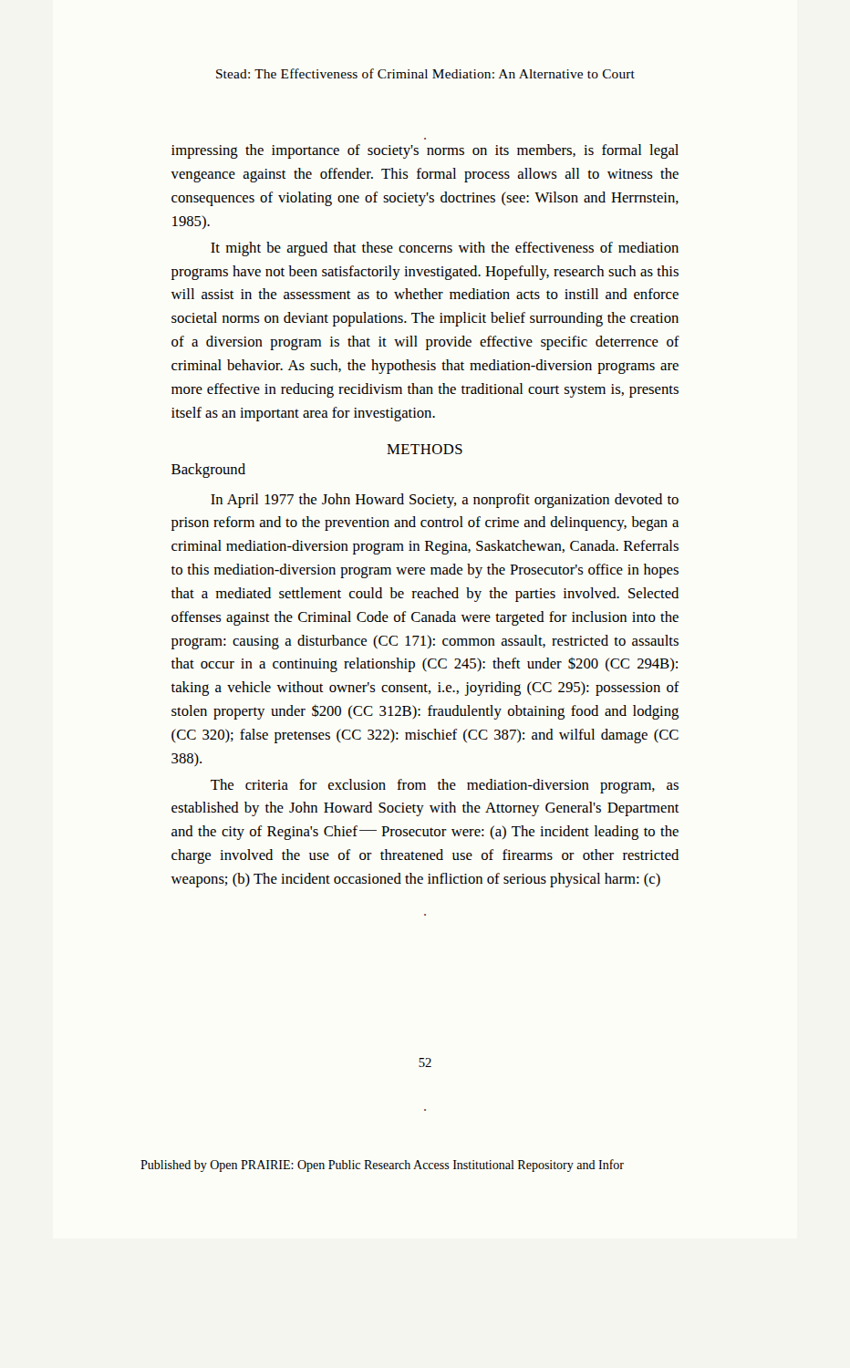Stead: The Effectiveness of Criminal Mediation: An Alternative to Court
.
impressing the importance of society's norms on its members, is formal legal vengeance against the offender. This formal process allows all to witness the consequences of violating one of society's doctrines (see: Wilson and Herrnstein, 1985).
It might be argued that these concerns with the effectiveness of mediation programs have not been satisfactorily investigated. Hopefully, research such as this will assist in the assessment as to whether mediation acts to instill and enforce societal norms on deviant populations. The implicit belief surrounding the creation of a diversion program is that it will provide effective specific deterrence of criminal behavior. As such, the hypothesis that mediation-diversion programs are more effective in reducing recidivism than the traditional court system is, presents itself as an important area for investigation.
METHODS
Background
In April 1977 the John Howard Society, a nonprofit organization devoted to prison reform and to the prevention and control of crime and delinquency, began a criminal mediation-diversion program in Regina, Saskatchewan, Canada. Referrals to this mediation-diversion program were made by the Prosecutor's office in hopes that a mediated settlement could be reached by the parties involved. Selected offenses against the Criminal Code of Canada were targeted for inclusion into the program: causing a disturbance (CC 171): common assault, restricted to assaults that occur in a continuing relationship (CC 245): theft under $200 (CC 294B): taking a vehicle without owner's consent, i.e., joyriding (CC 295): possession of stolen property under $200 (CC 312B): fraudulently obtaining food and lodging (CC 320); false pretenses (CC 322): mischief (CC 387): and wilful damage (CC 388).
The criteria for exclusion from the mediation-diversion program, as established by the John Howard Society with the Attorney General's Department and the city of Regina's Chief Prosecutor were: (a) The incident leading to the charge involved the use of or threatened use of firearms or other restricted weapons; (b) The incident occasioned the infliction of serious physical harm: (c)
.
52
.
Published by Open PRAIRIE: Open Public Research Access Institutional Repository and Infor